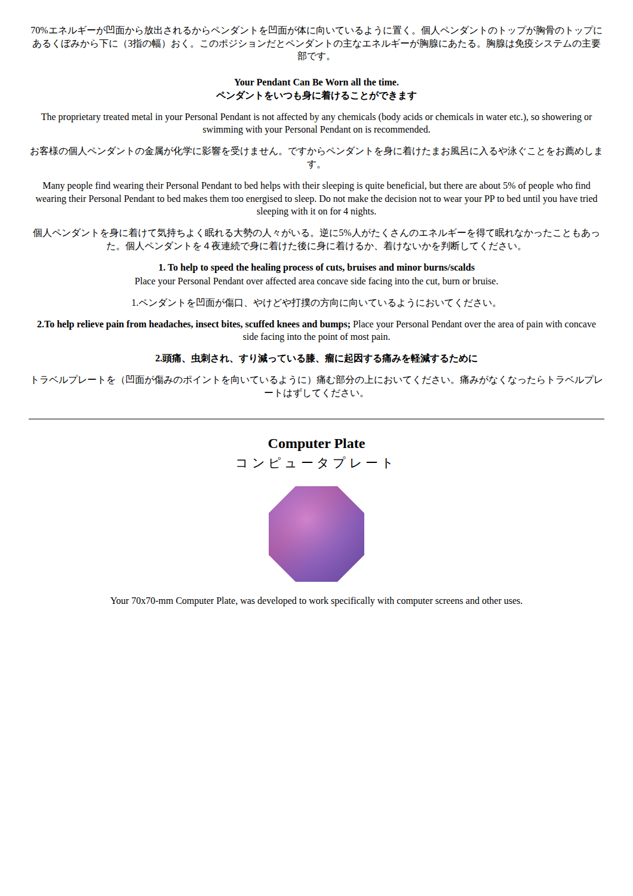70%エネルギーが凹面から放出されるからペンダントを凹面が体に向いているように置く。個人ペンダントのトップが胸骨のトップにあるくぼみから下に（3指の幅）おく。このポジションだとペンダントの主なエネルギーが胸腺にあたる。胸腺は免疫システムの主要部です。
Your Pendant Can Be Worn all the time. ペンダントをいつも身に着けることができます
The proprietary treated metal in your Personal Pendant is not affected by any chemicals (body acids or chemicals in water etc.), so showering or swimming with your Personal Pendant on is recommended.
お客様の個人ペンダントの金属が化学に影響を受けません。ですからペンダントを身に着けたまお風呂に入るや泳ぐことをお薦めします。
Many people find wearing their Personal Pendant to bed helps with their sleeping is quite beneficial, but there are about 5% of people who find wearing their Personal Pendant to bed makes them too energised to sleep. Do not make the decision not to wear your PP to bed until you have tried sleeping with it on for 4 nights.
個人ペンダントを身に着けて気持ちよく眠れる大勢の人々がいる。逆に5%人がたくさんのエネルギーを得て眠れなかったこともあった。個人ペンダントを４夜連続で身に着けた後に身に着けるか、着けないかを判断してください。
1. To help to speed the healing process of cuts, bruises and minor burns/scalds
Place your Personal Pendant over affected area concave side facing into the cut, burn or bruise.
1.ペンダントを凹面が傷口、やけどや打撲の方向に向いているようにおいてください。
2.To help relieve pain from headaches, insect bites, scuffed knees and bumps; Place your Personal Pendant over the area of pain with concave side facing into the point of most pain.
2.頭痛、虫刺され、すり減っている膝、瘤に起因する痛みを軽減するために
トラベルプレートを（凹面が傷みのポイントを向いているように）痛む部分の上においてください。痛みがなくなったらトラベルプレートはずしてください。
Computer Plate コンピュータプレート
Your 70x70-mm Computer Plate, was developed to work specifically with computer screens and other uses.